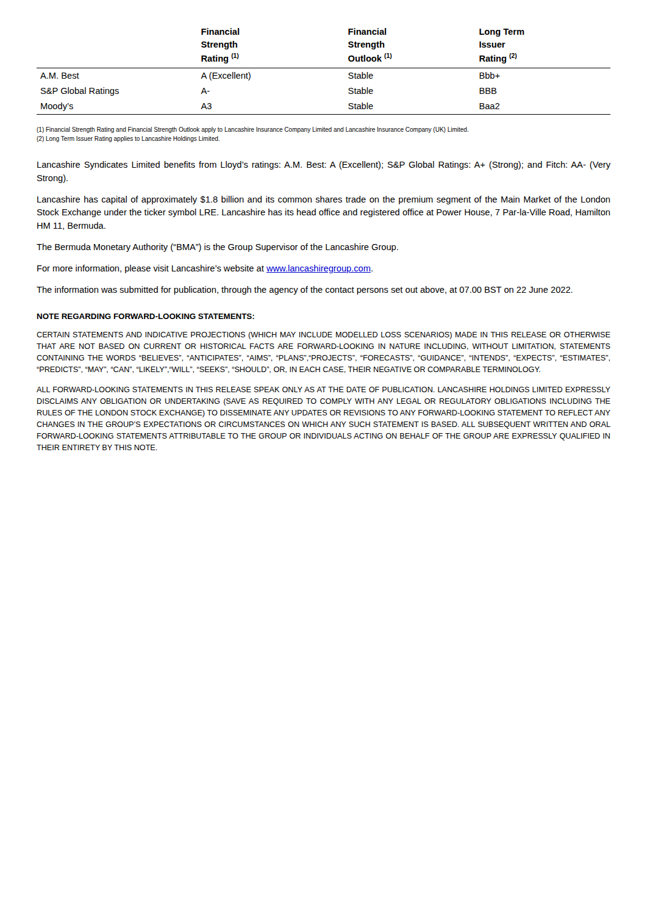| | Financial Strength Rating (1) | Financial Strength Outlook (1) | Long Term Issuer Rating (2) |
| --- | --- | --- | --- |
| A.M. Best | A (Excellent) | Stable | Bbb+ |
| S&P Global Ratings | A- | Stable | BBB |
| Moody’s | A3 | Stable | Baa2 |
(1) Financial Strength Rating and Financial Strength Outlook apply to Lancashire Insurance Company Limited and Lancashire Insurance Company (UK) Limited.
(2) Long Term Issuer Rating applies to Lancashire Holdings Limited.
Lancashire Syndicates Limited benefits from Lloyd’s ratings: A.M. Best: A (Excellent); S&P Global Ratings: A+ (Strong); and Fitch: AA- (Very Strong).
Lancashire has capital of approximately $1.8 billion and its common shares trade on the premium segment of the Main Market of the London Stock Exchange under the ticker symbol LRE. Lancashire has its head office and registered office at Power House, 7 Par-la-Ville Road, Hamilton HM 11, Bermuda.
The Bermuda Monetary Authority (“BMA”) is the Group Supervisor of the Lancashire Group.
For more information, please visit Lancashire’s website at www.lancashiregroup.com.
The information was submitted for publication, through the agency of the contact persons set out above, at 07.00 BST on 22 June 2022.
NOTE REGARDING FORWARD-LOOKING STATEMENTS:
CERTAIN STATEMENTS AND INDICATIVE PROJECTIONS (WHICH MAY INCLUDE MODELLED LOSS SCENARIOS) MADE IN THIS RELEASE OR OTHERWISE THAT ARE NOT BASED ON CURRENT OR HISTORICAL FACTS ARE FORWARD-LOOKING IN NATURE INCLUDING, WITHOUT LIMITATION, STATEMENTS CONTAINING THE WORDS “BELIEVES”, “ANTICIPATES”, “AIMS”, “PLANS”,“PROJECTS”, “FORECASTS”, “GUIDANCE”, “INTENDS”, “EXPECTS”, “ESTIMATES”, “PREDICTS”, “MAY”, “CAN”, “LIKELY”,“WILL”, “SEEKS”, “SHOULD”, OR, IN EACH CASE, THEIR NEGATIVE OR COMPARABLE TERMINOLOGY.
ALL FORWARD-LOOKING STATEMENTS IN THIS RELEASE SPEAK ONLY AS AT THE DATE OF PUBLICATION. LANCASHIRE HOLDINGS LIMITED EXPRESSLY DISCLAIMS ANY OBLIGATION OR UNDERTAKING (SAVE AS REQUIRED TO COMPLY WITH ANY LEGAL OR REGULATORY OBLIGATIONS INCLUDING THE RULES OF THE LONDON STOCK EXCHANGE) TO DISSEMINATE ANY UPDATES OR REVISIONS TO ANY FORWARD-LOOKING STATEMENT TO REFLECT ANY CHANGES IN THE GROUP’S EXPECTATIONS OR CIRCUMSTANCES ON WHICH ANY SUCH STATEMENT IS BASED. ALL SUBSEQUENT WRITTEN AND ORAL FORWARD-LOOKING STATEMENTS ATTRIBUTABLE TO THE GROUP OR INDIVIDUALS ACTING ON BEHALF OF THE GROUP ARE EXPRESSLY QUALIFIED IN THEIR ENTIRETY BY THIS NOTE.